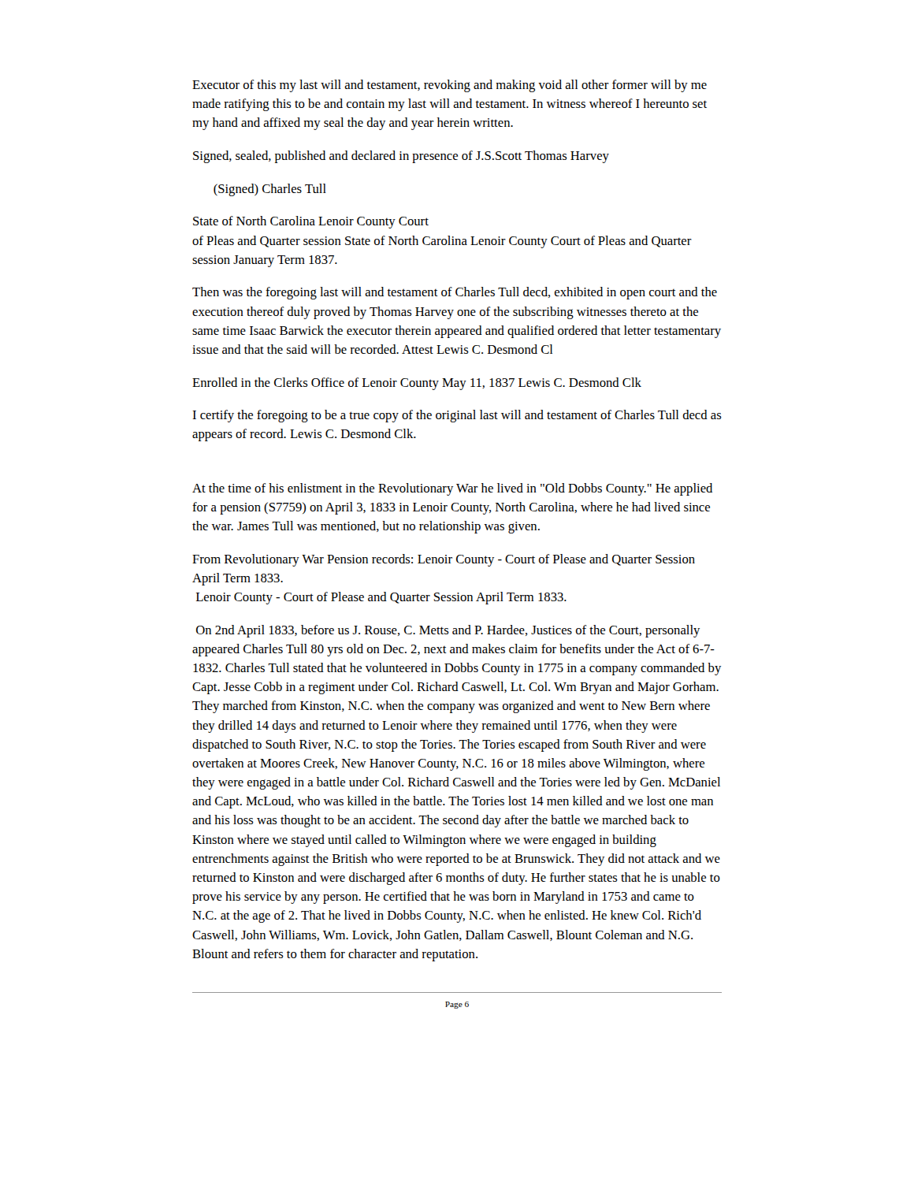Executor of this my last will and testament, revoking and making void all other former will by me made ratifying this to be and contain my last will and testament. In witness whereof I hereunto set my hand and affixed my seal the day and year herein written.
Signed, sealed, published and declared in presence of J.S.Scott Thomas Harvey
(Signed) Charles Tull
State of North Carolina Lenoir County Court
of Pleas and Quarter session State of North Carolina Lenoir County Court of Pleas and Quarter session January Term 1837.
Then was the foregoing last will and testament of Charles Tull decd, exhibited in open court and the execution thereof duly proved by Thomas Harvey one of the subscribing witnesses thereto at the same time Isaac Barwick the executor therein appeared and qualified ordered that letter testamentary issue and that the said will be recorded. Attest Lewis C. Desmond Cl
Enrolled in the Clerks Office of Lenoir County May 11, 1837 Lewis C. Desmond Clk
I certify the foregoing to be a true copy of the original last will and testament of Charles Tull decd as appears of record. Lewis C. Desmond Clk.
At the time of his enlistment in the Revolutionary War he lived in "Old Dobbs County." He applied for a pension (S7759) on April 3, 1833 in Lenoir County, North Carolina, where he had lived since the war. James Tull was mentioned, but no relationship was given.
From Revolutionary War Pension records: Lenoir County - Court of Please and Quarter Session April Term 1833.
Lenoir County - Court of Please and Quarter Session April Term 1833.
On 2nd April 1833, before us J. Rouse, C. Metts and P. Hardee, Justices of the Court, personally appeared Charles Tull 80 yrs old on Dec. 2, next and makes claim for benefits under the Act of 6-7-1832. Charles Tull stated that he volunteered in Dobbs County in 1775 in a company commanded by Capt. Jesse Cobb in a regiment under Col. Richard Caswell, Lt. Col. Wm Bryan and Major Gorham. They marched from Kinston, N.C. when the company was organized and went to New Bern where they drilled 14 days and returned to Lenoir where they remained until 1776, when they were dispatched to South River, N.C. to stop the Tories. The Tories escaped from South River and were overtaken at Moores Creek, New Hanover County, N.C. 16 or 18 miles above Wilmington, where they were engaged in a battle under Col. Richard Caswell and the Tories were led by Gen. McDaniel and Capt. McLoud, who was killed in the battle. The Tories lost 14 men killed and we lost one man and his loss was thought to be an accident. The second day after the battle we marched back to Kinston where we stayed until called to Wilmington where we were engaged in building entrenchments against the British who were reported to be at Brunswick. They did not attack and we returned to Kinston and were discharged after 6 months of duty. He further states that he is unable to prove his service by any person. He certified that he was born in Maryland in 1753 and came to N.C. at the age of 2. That he lived in Dobbs County, N.C. when he enlisted. He knew Col. Rich'd Caswell, John Williams, Wm. Lovick, John Gatlen, Dallam Caswell, Blount Coleman and N.G. Blount and refers to them for character and reputation.
Page 6